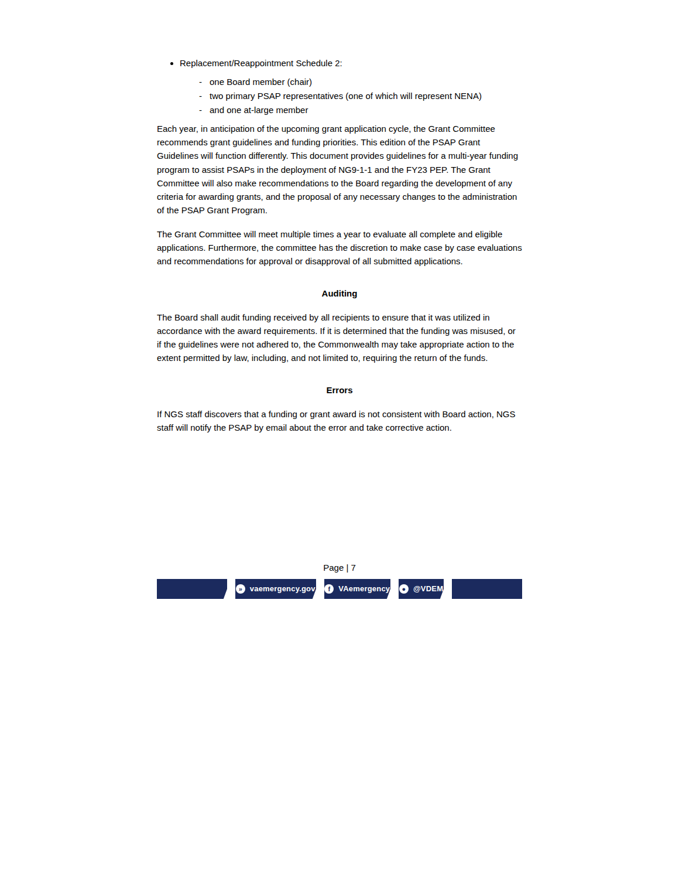Replacement/Reappointment Schedule 2:
one Board member (chair)
two primary PSAP representatives (one of which will represent NENA)
and one at-large member
Each year, in anticipation of the upcoming grant application cycle, the Grant Committee recommends grant guidelines and funding priorities. This edition of the PSAP Grant Guidelines will function differently. This document provides guidelines for a multi-year funding program to assist PSAPs in the deployment of NG9-1-1 and the FY23 PEP. The Grant Committee will also make recommendations to the Board regarding the development of any criteria for awarding grants, and the proposal of any necessary changes to the administration of the PSAP Grant Program.
The Grant Committee will meet multiple times a year to evaluate all complete and eligible applications. Furthermore, the committee has the discretion to make case by case evaluations and recommendations for approval or disapproval of all submitted applications.
Auditing
The Board shall audit funding received by all recipients to ensure that it was utilized in accordance with the award requirements. If it is determined that the funding was misused, or if the guidelines were not adhered to, the Commonwealth may take appropriate action to the extent permitted by law, including, and not limited to, requiring the return of the funds.
Errors
If NGS staff discovers that a funding or grant award is not consistent with Board action, NGS staff will notify the PSAP by email about the error and take corrective action.
Page | 7
»vaemergency.gov
fVAemergency
●@VDEM